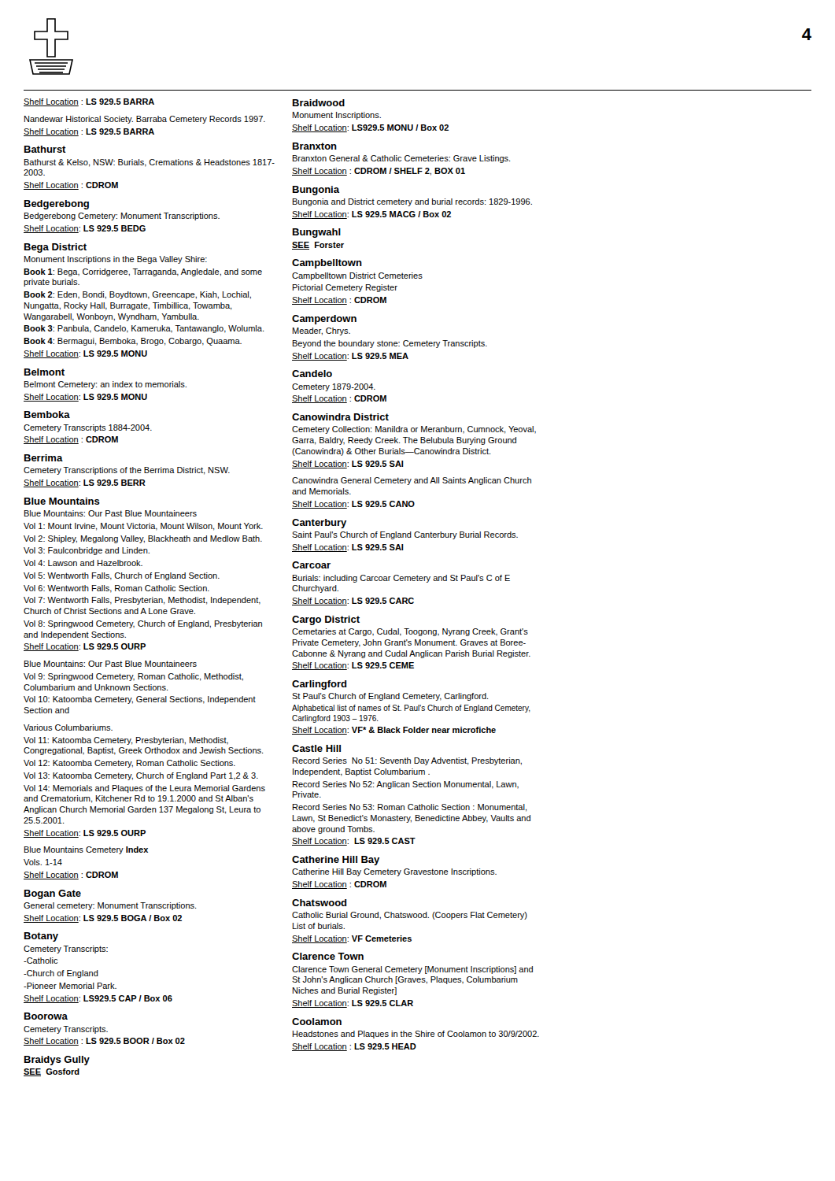4
Shelf Location : LS 929.5 BARRA
Nandewar Historical Society. Barraba Cemetery Records 1997.
Shelf Location : LS 929.5 BARRA
Bathurst
Bathurst & Kelso, NSW: Burials, Cremations & Headstones 1817-2003.
Shelf Location : CDROM
Bedgerebong
Bedgerebong Cemetery: Monument Transcriptions.
Shelf Location: LS 929.5 BEDG
Bega District
Monument Inscriptions in the Bega Valley Shire:
Book 1: Bega, Corridgeree, Tarraganda, Angledale, and some private burials.
Book 2: Eden, Bondi, Boydtown, Greencape, Kiah, Lochial, Nungatta, Rocky Hall, Burragate, Timbillica, Towamba, Wangarabell, Wonboyn, Wyndham, Yambulla.
Book 3: Panbula, Candelo, Kameruka, Tantawanglo, Wolumla.
Book 4: Bermagui, Bemboka, Brogo, Cobargo, Quaama.
Shelf Location: LS 929.5 MONU
Belmont
Belmont Cemetery: an index to memorials.
Shelf Location: LS 929.5 MONU
Bemboka
Cemetery Transcripts 1884-2004.
Shelf Location : CDROM
Berrima
Cemetery Transcriptions of the Berrima District, NSW.
Shelf Location: LS 929.5 BERR
Blue Mountains
Blue Mountains: Our Past Blue Mountaineers
Vol 1: Mount Irvine, Mount Victoria, Mount Wilson, Mount York.
Vol 2: Shipley, Megalong Valley, Blackheath and Medlow Bath.
Vol 3: Faulconbridge and Linden.
Vol 4: Lawson and Hazelbrook.
Vol 5: Wentworth Falls, Church of England Section.
Vol 6: Wentworth Falls, Roman Catholic Section.
Vol 7: Wentworth Falls, Presbyterian, Methodist, Independent, Church of Christ Sections and A Lone Grave.
Vol 8: Springwood Cemetery, Church of England, Presbyterian and Independent Sections.
Shelf Location: LS 929.5 OURP
Blue Mountains: Our Past Blue Mountaineers
Vol 9: Springwood Cemetery, Roman Catholic, Methodist, Columbarium and Unknown Sections.
Vol 10: Katoomba Cemetery, General Sections, Independent Section and
Various Columbariums.
Vol 11: Katoomba Cemetery, Presbyterian, Methodist, Congregational, Baptist, Greek Orthodox and Jewish Sections.
Vol 12: Katoomba Cemetery, Roman Catholic Sections.
Vol 13: Katoomba Cemetery, Church of England Part 1,2 & 3.
Vol 14: Memorials and Plaques of the Leura Memorial Gardens and Crematorium, Kitchener Rd to 19.1.2000 and St Alban's Anglican Church Memorial Garden 137 Megalong St, Leura to 25.5.2001.
Shelf Location: LS 929.5 OURP
Blue Mountains Cemetery Index
Vols. 1-14
Shelf Location : CDROM
Bogan Gate
General cemetery: Monument Transcriptions.
Shelf Location: LS 929.5 BOGA / Box 02
Botany
Cemetery Transcripts:
-Catholic
-Church of England
-Pioneer Memorial Park.
Shelf Location: LS929.5 CAP / Box 06
Boorowa
Cemetery Transcripts.
Shelf Location : LS 929.5 BOOR / Box 02
Braidys Gully
SEE Gosford
Braidwood
Monument Inscriptions.
Shelf Location: LS929.5 MONU / Box 02
Branxton
Branxton General & Catholic Cemeteries: Grave Listings.
Shelf Location : CDROM / SHELF 2, BOX 01
Bungonia
Bungonia and District cemetery and burial records: 1829-1996.
Shelf Location: LS 929.5 MACG / Box 02
Bungwahl
SEE Forster
Campbelltown
Campbelltown District Cemeteries
Pictorial Cemetery Register
Shelf Location : CDROM
Camperdown
Meader, Chrys.
Beyond the boundary stone: Cemetery Transcripts.
Shelf Location: LS 929.5 MEA
Candelo
Cemetery 1879-2004.
Shelf Location : CDROM
Canowindra District
Cemetery Collection: Manildra or Meranburn, Cumnock, Yeoval, Garra, Baldry, Reedy Creek. The Belubula Burying Ground (Canowindra) & Other Burials—Canowindra District.
Shelf Location: LS 929.5 SAI
Canowindra General Cemetery and All Saints Anglican Church and Memorials.
Shelf Location: LS 929.5 CANO
Canterbury
Saint Paul's Church of England Canterbury Burial Records.
Shelf Location: LS 929.5 SAI
Carcoar
Burials: including Carcoar Cemetery and St Paul's C of E Churchyard.
Shelf Location: LS 929.5 CARC
Cargo District
Cemetaries at Cargo, Cudal, Toogong, Nyrang Creek, Grant's Private Cemetery, John Grant's Monument. Graves at Boree-Cabonne & Nyrang and Cudal Anglican Parish Burial Register.
Shelf Location: LS 929.5 CEME
Carlingford
St Paul's Church of England Cemetery, Carlingford.
Alphabetical list of names of St. Paul's Church of England Cemetery, Carlingford 1903 – 1976.
Shelf Location: VF* & Black Folder near microfiche
Castle Hill
Record Series No 51: Seventh Day Adventist, Presbyterian, Independent, Baptist Columbarium .
Record Series No 52: Anglican Section Monumental, Lawn, Private.
Record Series No 53: Roman Catholic Section : Monumental, Lawn, St Benedict's Monastery, Benedictine Abbey, Vaults and above ground Tombs.
Shelf Location: LS 929.5 CAST
Catherine Hill Bay
Catherine Hill Bay Cemetery Gravestone Inscriptions.
Shelf Location : CDROM
Chatswood
Catholic Burial Ground, Chatswood. (Coopers Flat Cemetery) List of burials.
Shelf Location: VF Cemeteries
Clarence Town
Clarence Town General Cemetery [Monument Inscriptions] and St John's Anglican Church [Graves, Plaques, Columbarium Niches and Burial Register]
Shelf Location: LS 929.5 CLAR
Coolamon
Headstones and Plaques in the Shire of Coolamon to 30/9/2002.
Shelf Location : LS 929.5 HEAD